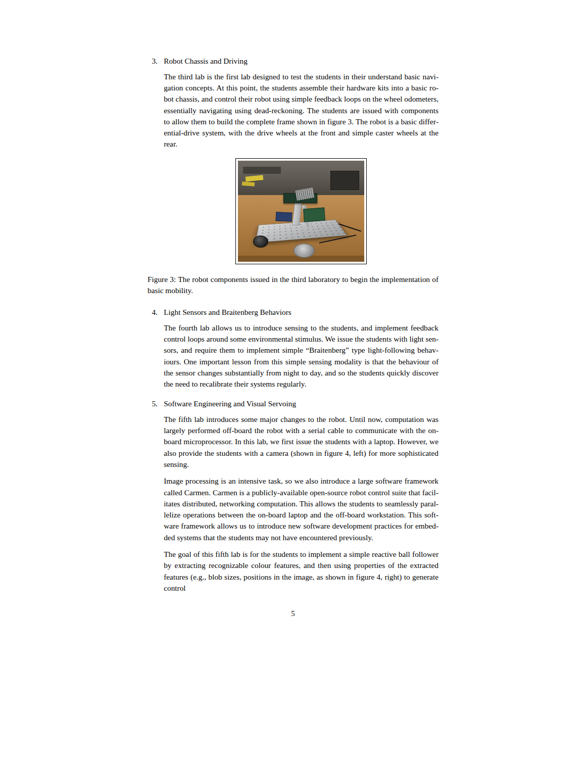Robot Chassis and Driving
The third lab is the first lab designed to test the students in their understand basic navigation concepts. At this point, the students assemble their hardware kits into a basic robot chassis, and control their robot using simple feedback loops on the wheel odometers, essentially navigating using dead-reckoning. The students are issued with components to allow them to build the complete frame shown in figure 3. The robot is a basic differential-drive system, with the drive wheels at the front and simple caster wheels at the rear.
Figure 3: The robot components issued in the third laboratory to begin the implementation of basic mobility.
Light Sensors and Braitenberg Behaviors
The fourth lab allows us to introduce sensing to the students, and implement feedback control loops around some environmental stimulus. We issue the students with light sensors, and require them to implement simple “Braitenberg” type light-following behaviours. One important lesson from this simple sensing modality is that the behaviour of the sensor changes substantially from night to day, and so the students quickly discover the need to recalibrate their systems regularly.
Software Engineering and Visual Servoing
The fifth lab introduces some major changes to the robot. Until now, computation was largely performed off-board the robot with a serial cable to communicate with the on-board microprocessor. In this lab, we first issue the students with a laptop. However, we also provide the students with a camera (shown in figure 4, left) for more sophisticated sensing.
Image processing is an intensive task, so we also introduce a large software framework called Carmen. Carmen is a publicly-available open-source robot control suite that facilitates distributed, networking computation. This allows the students to seamlessly parallelize operations between the on-board laptop and the off-board workstation. This software framework allows us to introduce new software development practices for embedded systems that the students may not have encountered previously.
The goal of this fifth lab is for the students to implement a simple reactive ball follower by extracting recognizable colour features, and then using properties of the extracted features (e.g., blob sizes, positions in the image, as shown in figure 4, right) to generate control
5